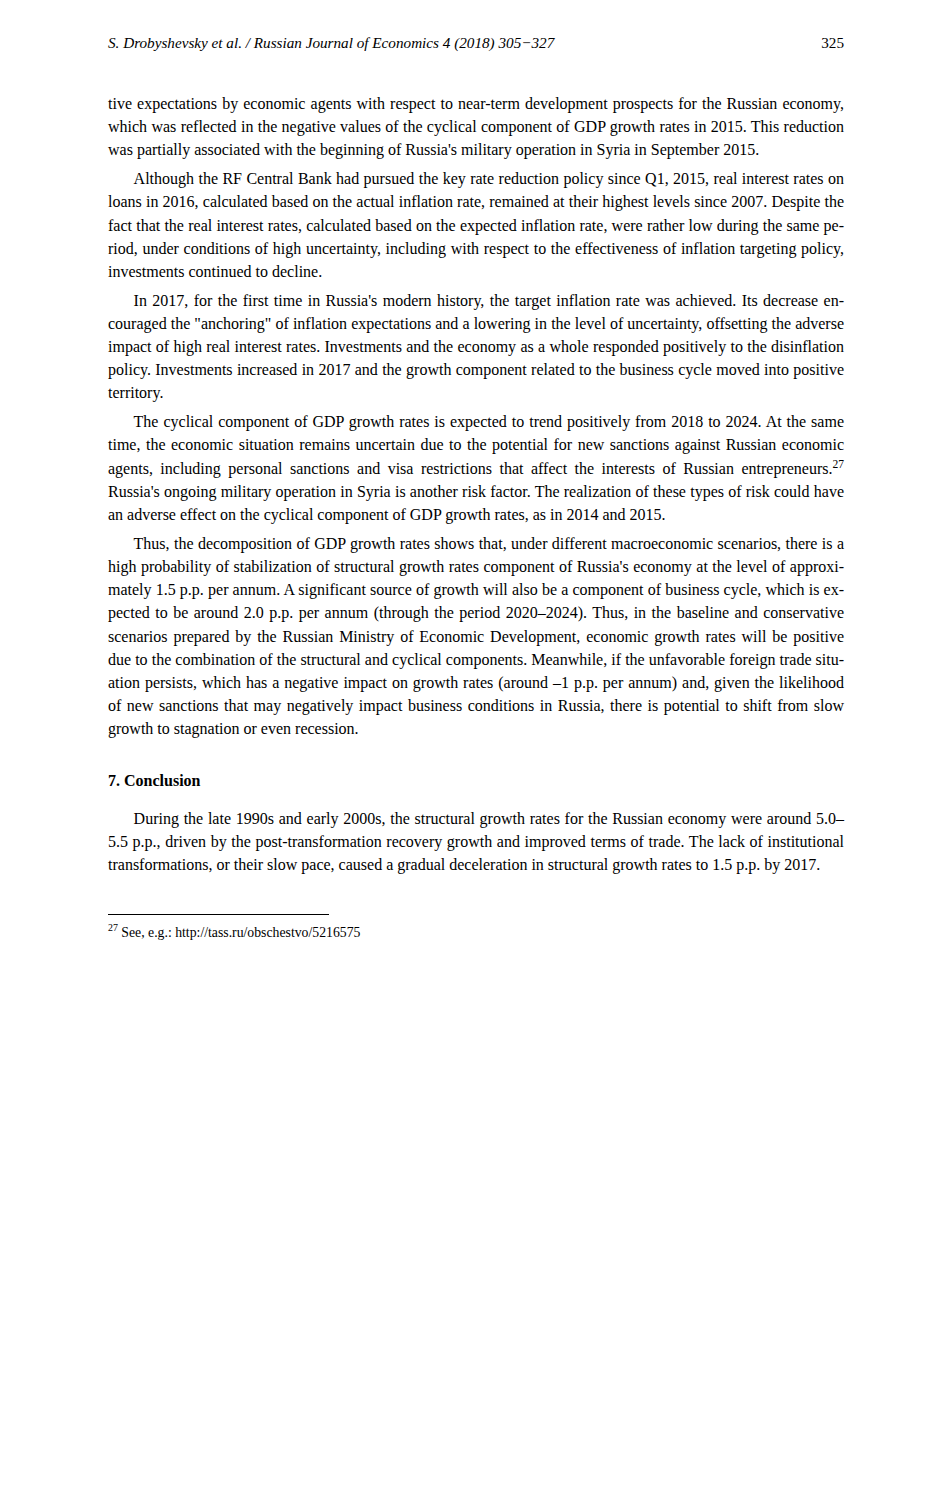S. Drobyshevsky et al. / Russian Journal of Economics 4 (2018) 305−327 325
tive expectations by economic agents with respect to near-term development prospects for the Russian economy, which was reflected in the negative values of the cyclical component of GDP growth rates in 2015. This reduction was partially associated with the beginning of Russia's military operation in Syria in September 2015.
Although the RF Central Bank had pursued the key rate reduction policy since Q1, 2015, real interest rates on loans in 2016, calculated based on the actual inflation rate, remained at their highest levels since 2007. Despite the fact that the real interest rates, calculated based on the expected inflation rate, were rather low during the same period, under conditions of high uncertainty, including with respect to the effectiveness of inflation targeting policy, investments continued to decline.
In 2017, for the first time in Russia's modern history, the target inflation rate was achieved. Its decrease encouraged the "anchoring" of inflation expectations and a lowering in the level of uncertainty, offsetting the adverse impact of high real interest rates. Investments and the economy as a whole responded positively to the disinflation policy. Investments increased in 2017 and the growth component related to the business cycle moved into positive territory.
The cyclical component of GDP growth rates is expected to trend positively from 2018 to 2024. At the same time, the economic situation remains uncertain due to the potential for new sanctions against Russian economic agents, including personal sanctions and visa restrictions that affect the interests of Russian entrepreneurs.27 Russia's ongoing military operation in Syria is another risk factor. The realization of these types of risk could have an adverse effect on the cyclical component of GDP growth rates, as in 2014 and 2015.
Thus, the decomposition of GDP growth rates shows that, under different macroeconomic scenarios, there is a high probability of stabilization of structural growth rates component of Russia's economy at the level of approximately 1.5 p.p. per annum. A significant source of growth will also be a component of business cycle, which is expected to be around 2.0 p.p. per annum (through the period 2020–2024). Thus, in the baseline and conservative scenarios prepared by the Russian Ministry of Economic Development, economic growth rates will be positive due to the combination of the structural and cyclical components. Meanwhile, if the unfavorable foreign trade situation persists, which has a negative impact on growth rates (around –1 p.p. per annum) and, given the likelihood of new sanctions that may negatively impact business conditions in Russia, there is potential to shift from slow growth to stagnation or even recession.
7. Conclusion
During the late 1990s and early 2000s, the structural growth rates for the Russian economy were around 5.0–5.5 p.p., driven by the post-transformation recovery growth and improved terms of trade. The lack of institutional transformations, or their slow pace, caused a gradual deceleration in structural growth rates to 1.5 p.p. by 2017.
27 See, e.g.: http://tass.ru/obschestvo/5216575